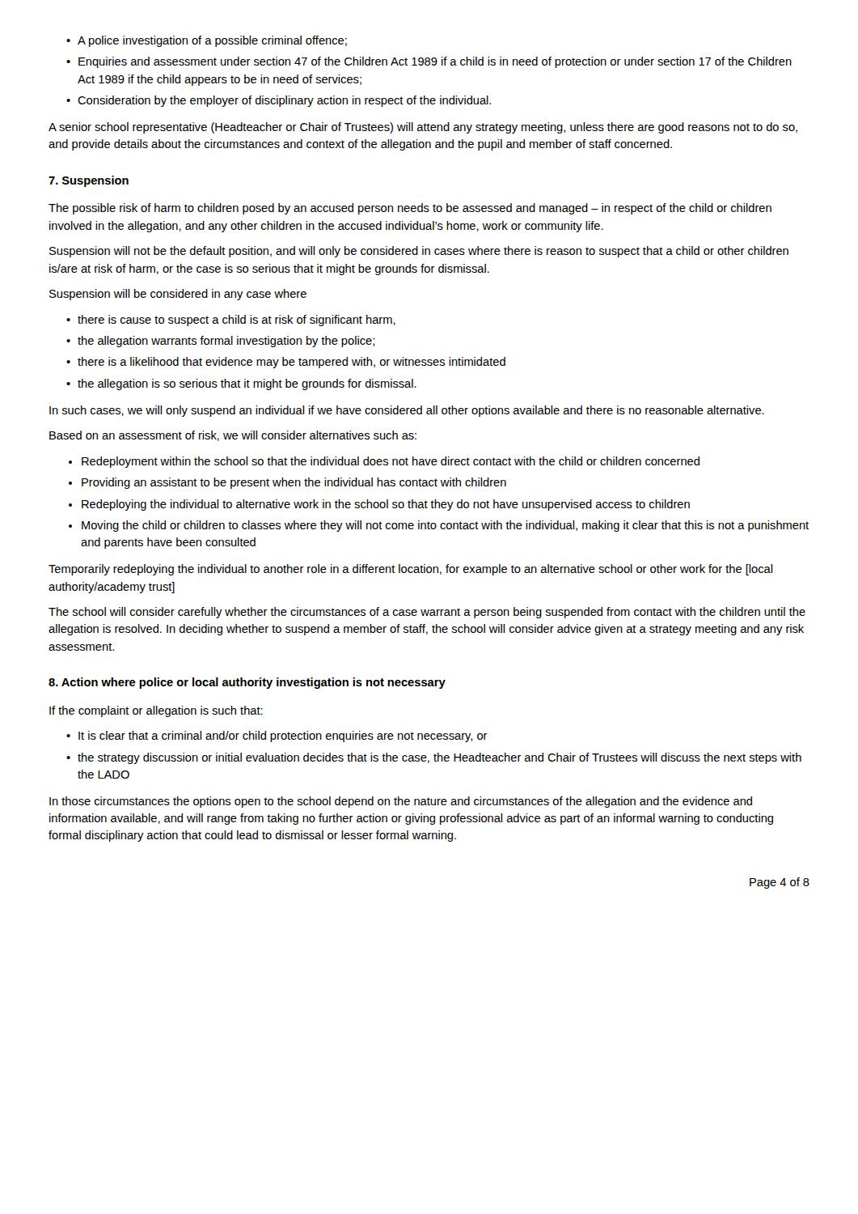A police investigation of a possible criminal offence;
Enquiries and assessment under section 47 of the Children Act 1989 if a child is in need of protection or under section 17 of the Children Act 1989 if the child appears to be in need of services;
Consideration by the employer of disciplinary action in respect of the individual.
A senior school representative (Headteacher or Chair of Trustees) will attend any strategy meeting, unless there are good reasons not to do so, and provide details about the circumstances and context of the allegation and the pupil and member of staff concerned.
7. Suspension
The possible risk of harm to children posed by an accused person needs to be assessed and managed – in respect of the child or children involved in the allegation, and any other children in the accused individual’s home, work or community life.
Suspension will not be the default position, and will only be considered in cases where there is reason to suspect that a child or other children is/are at risk of harm, or the case is so serious that it might be grounds for dismissal.
Suspension will be considered in any case where
there is cause to suspect a child is at risk of significant harm,
the allegation warrants formal investigation by the police;
there is a likelihood that evidence may be tampered with, or witnesses intimidated
the allegation is so serious that it might be grounds for dismissal.
In such cases, we will only suspend an individual if we have considered all other options available and there is no reasonable alternative.
Based on an assessment of risk, we will consider alternatives such as:
Redeployment within the school so that the individual does not have direct contact with the child or children concerned
Providing an assistant to be present when the individual has contact with children
Redeploying the individual to alternative work in the school so that they do not have unsupervised access to children
Moving the child or children to classes where they will not come into contact with the individual, making it clear that this is not a punishment and parents have been consulted
Temporarily redeploying the individual to another role in a different location, for example to an alternative school or other work for the [local authority/academy trust]
The school will consider carefully whether the circumstances of a case warrant a person being suspended from contact with the children until the allegation is resolved. In deciding whether to suspend a member of staff, the school will consider advice given at a strategy meeting and any risk assessment.
8. Action where police or local authority investigation is not necessary
If the complaint or allegation is such that:
It is clear that a criminal and/or child protection enquiries are not necessary, or
the strategy discussion or initial evaluation decides that is the case, the Headteacher and Chair of Trustees will discuss the next steps with the LADO
In those circumstances the options open to the school depend on the nature and circumstances of the allegation and the evidence and information available, and will range from taking no further action or giving professional advice as part of an informal warning to conducting formal disciplinary action that could lead to dismissal or lesser formal warning.
Page 4 of 8